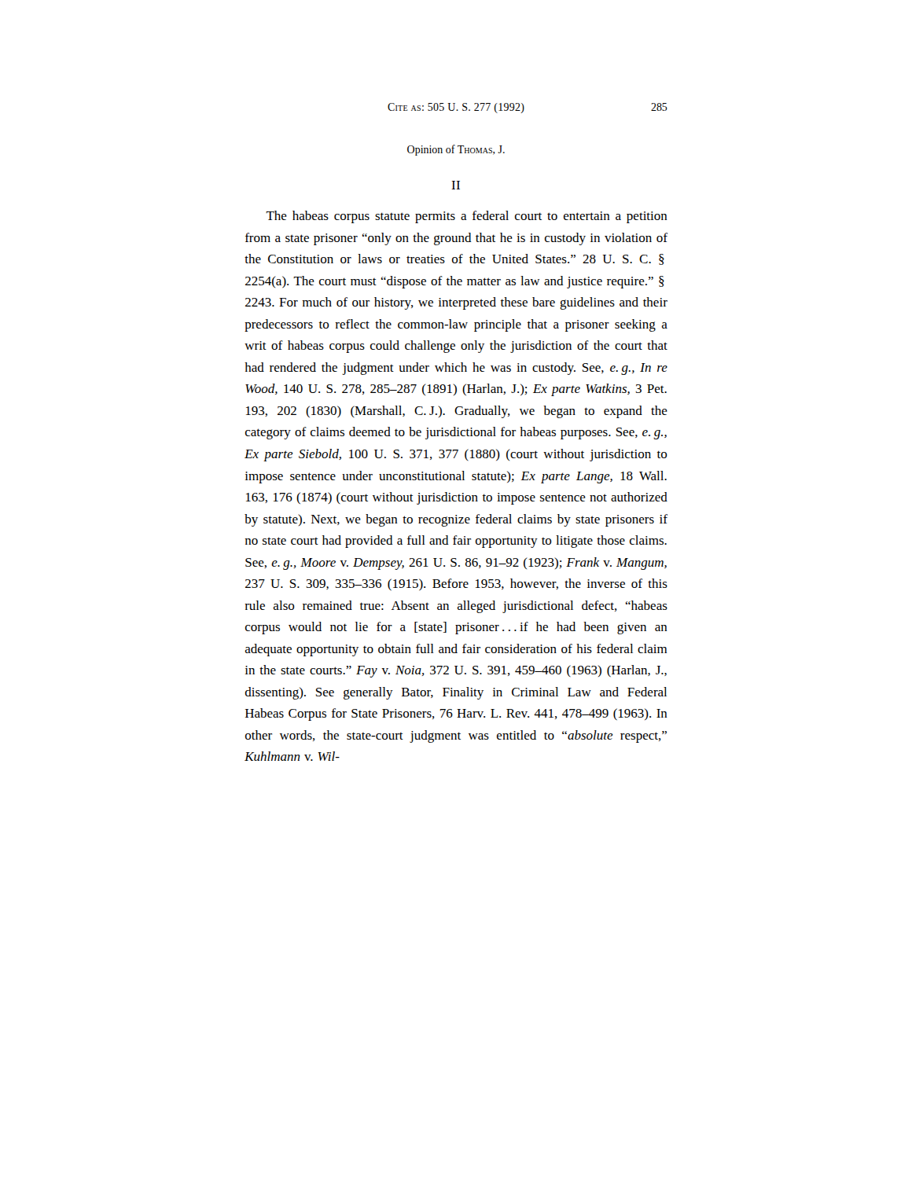Cite as: 505 U. S. 277 (1992)
285
Opinion of Thomas, J.
II
The habeas corpus statute permits a federal court to entertain a petition from a state prisoner “only on the ground that he is in custody in violation of the Constitution or laws or treaties of the United States.” 28 U. S. C. § 2254(a). The court must “dispose of the matter as law and justice require.” § 2243. For much of our history, we interpreted these bare guidelines and their predecessors to reflect the common-law principle that a prisoner seeking a writ of habeas corpus could challenge only the jurisdiction of the court that had rendered the judgment under which he was in custody. See, e. g., In re Wood, 140 U. S. 278, 285–287 (1891) (Harlan, J.); Ex parte Watkins, 3 Pet. 193, 202 (1830) (Marshall, C. J.). Gradually, we began to expand the category of claims deemed to be jurisdictional for habeas purposes. See, e. g., Ex parte Siebold, 100 U. S. 371, 377 (1880) (court without jurisdiction to impose sentence under unconstitutional statute); Ex parte Lange, 18 Wall. 163, 176 (1874) (court without jurisdiction to impose sentence not authorized by statute). Next, we began to recognize federal claims by state prisoners if no state court had provided a full and fair opportunity to litigate those claims. See, e. g., Moore v. Dempsey, 261 U. S. 86, 91–92 (1923); Frank v. Mangum, 237 U. S. 309, 335–336 (1915). Before 1953, however, the inverse of this rule also remained true: Absent an alleged jurisdictional defect, “habeas corpus would not lie for a [state] prisoner . . . if he had been given an adequate opportunity to obtain full and fair consideration of his federal claim in the state courts.” Fay v. Noia, 372 U. S. 391, 459–460 (1963) (Harlan, J., dissenting). See generally Bator, Finality in Criminal Law and Federal Habeas Corpus for State Prisoners, 76 Harv. L. Rev. 441, 478–499 (1963). In other words, the state-court judgment was entitled to “absolute respect,” Kuhlmann v. Wil-